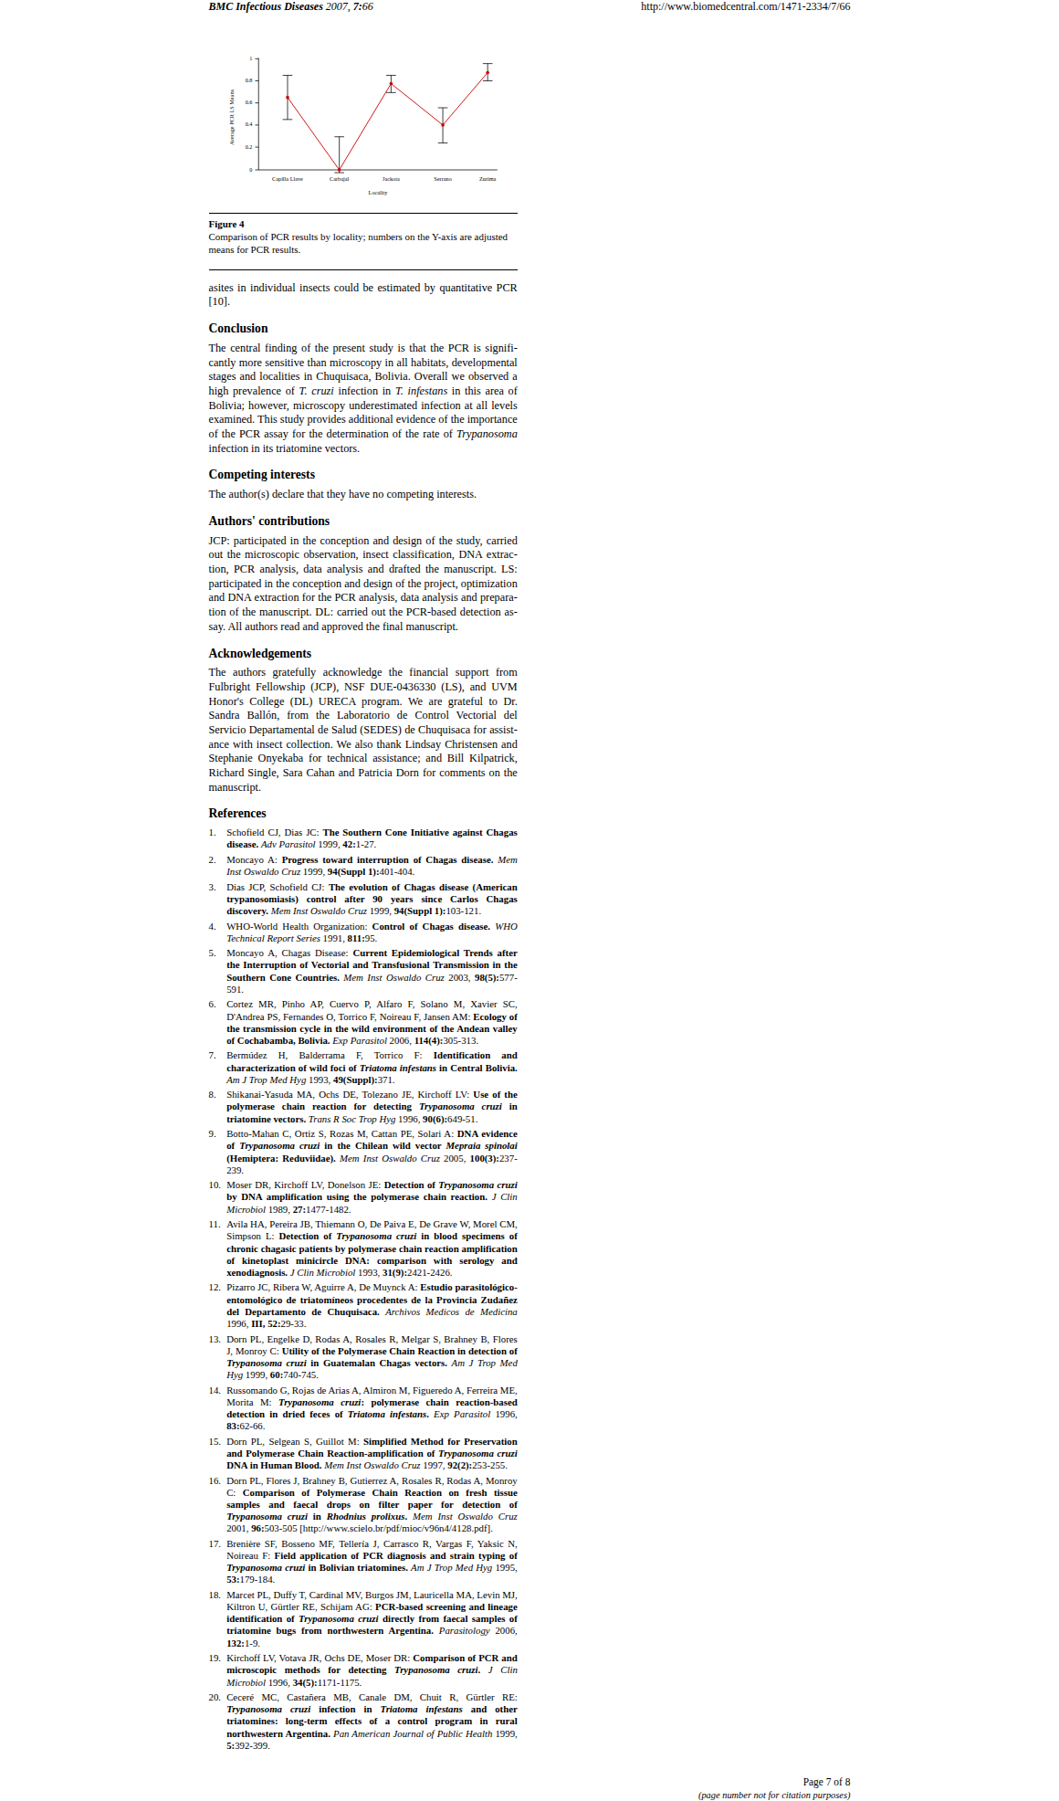BMC Infectious Diseases 2007, 7: 66
http://www.biomedcentral.com/1471-2334/7/66
0 0.2 0.4 0.6 0.8 1 Average PCR LS Means Capilla Llave Carbajal Jackota Serrano Zurima Locality
Figure 4
Comparison of PCR results by locality; numbers on the Y-axis are adjusted means for PCR results.
asites in individual insects could be estimated by quantitative PCR [10].
Conclusion
The central finding of the present study is that the PCR is significantly more sensitive than microscopy in all habitats, developmental stages and localities in Chuquisaca, Bolivia. Overall we observed a high prevalence of T. cruzi infection in T. infestans in this area of Bolivia; however, microscopy underestimated infection at all levels examined. This study provides additional evidence of the importance of the PCR assay for the determination of the rate of Trypanosoma infection in its triatomine vectors.
Competing interests
The author(s) declare that they have no competing interests.
Authors' contributions
JCP: participated in the conception and design of the study, carried out the microscopic observation, insect classification, DNA extraction, PCR analysis, data analysis and drafted the manuscript. LS: participated in the conception and design of the project, optimization and DNA extraction for the PCR analysis, data analysis and preparation of the manuscript. DL: carried out the PCR-based detection assay. All authors read and approved the final manuscript.
Acknowledgements
The authors gratefully acknowledge the financial support from Fulbright Fellowship (JCP), NSF DUE-0436330 (LS), and UVM Honor's College (DL) URECA program. We are grateful to Dr. Sandra Ballón, from the Laboratorio de Control Vectorial del Servicio Departamental de Salud (SEDES) de Chuquisaca for assistance with insect collection. We also thank Lindsay Christensen and Stephanie Onyekaba for technical assistance; and Bill Kilpatrick, Richard Single, Sara Cahan and Patricia Dorn for comments on the manuscript.
References
Schofield CJ, Dias JC: The Southern Cone Initiative against Chagas disease. Adv Parasitol 1999, 42: 1-27.
Moncayo A: Progress toward interruption of Chagas disease. Mem Inst Oswaldo Cruz 1999, 94(Suppl 1): 401-404.
Dias JCP, Schofield CJ: The evolution of Chagas disease (American trypanosomiasis) control after 90 years since Carlos Chagas discovery. Mem Inst Oswaldo Cruz 1999, 94(Suppl 1): 103-121.
WHO-World Health Organization: Control of Chagas disease. WHO Technical Report Series 1991, 811: 95.
Moncayo A, Chagas Disease: Current Epidemiological Trends after the Interruption of Vectorial and Transfusional Transmission in the Southern Cone Countries. Mem Inst Oswaldo Cruz 2003, 98(5): 577-591.
Cortez MR, Pinho AP, Cuervo P, Alfaro F, Solano M, Xavier SC, D'Andrea PS, Fernandes O, Torrico F, Noireau F, Jansen AM: Ecology of the transmission cycle in the wild environment of the Andean valley of Cochabamba, Bolivia. Exp Parasitol 2006, 114(4): 305-313.
Bermúdez H, Balderrama F, Torrico F: Identification and characterization of wild foci of Triatoma infestans in Central Bolivia. Am J Trop Med Hyg 1993, 49(Suppl): 371.
Shikanai-Yasuda MA, Ochs DE, Tolezano JE, Kirchoff LV: Use of the polymerase chain reaction for detecting Trypanosoma cruzi in triatomine vectors. Trans R Soc Trop Hyg 1996, 90(6): 649-51.
Botto-Mahan C, Ortiz S, Rozas M, Cattan PE, Solari A: DNA evidence of Trypanosoma cruzi in the Chilean wild vector Mepraia spinolai (Hemiptera: Reduviidae). Mem Inst Oswaldo Cruz 2005, 100(3): 237-239.
Moser DR, Kirchoff LV, Donelson JE: Detection of Trypanosoma cruzi by DNA amplification using the polymerase chain reaction. J Clin Microbiol 1989, 27: 1477-1482.
Avila HA, Pereira JB, Thiemann O, De Paiva E, De Grave W, Morel CM, Simpson L: Detection of Trypanosoma cruzi in blood specimens of chronic chagasic patients by polymerase chain reaction amplification of kinetoplast minicircle DNA: comparison with serology and xenodiagnosis. J Clin Microbiol 1993, 31(9): 2421-2426.
Pizarro JC, Ribera W, Aguirre A, De Muynck A: Estudio parasitológico-entomológico de triatomíneos procedentes de la Provincia Zudañez del Departamento de Chuquisaca. Archivos Medicos de Medicina 1996, III, 52: 29-33.
Dorn PL, Engelke D, Rodas A, Rosales R, Melgar S, Brahney B, Flores J, Monroy C: Utility of the Polymerase Chain Reaction in detection of Trypanosoma cruzi in Guatemalan Chagas vectors. Am J Trop Med Hyg 1999, 60: 740-745.
Russomando G, Rojas de Arias A, Almiron M, Figueredo A, Ferreira ME, Morita M: Trypanosoma cruzi: polymerase chain reaction-based detection in dried feces of Triatoma infestans. Exp Parasitol 1996, 83: 62-66.
Dorn PL, Selgean S, Guillot M: Simplified Method for Preservation and Polymerase Chain Reaction-amplification of Trypanosoma cruzi DNA in Human Blood. Mem Inst Oswaldo Cruz 1997, 92(2): 253-255.
Dorn PL, Flores J, Brahney B, Gutierrez A, Rosales R, Rodas A, Monroy C: Comparison of Polymerase Chain Reaction on fresh tissue samples and faecal drops on filter paper for detection of Trypanosoma cruzi in Rhodnius prolixus. Mem Inst Oswaldo Cruz 2001, 96: 503-505 [http://www.scielo.br/pdf/mioc/v96n4/4128.pdf].
Brenière SF, Bosseno MF, Tellería J, Carrasco R, Vargas F, Yaksic N, Noireau F: Field application of PCR diagnosis and strain typing of Trypanosoma cruzi in Bolivian triatomines. Am J Trop Med Hyg 1995, 53: 179-184.
Marcet PL, Duffy T, Cardinal MV, Burgos JM, Lauricella MA, Levin MJ, Kiltron U, Gürtler RE, Schijam AG: PCR-based screening and lineage identification of Trypanosoma cruzi directly from faecal samples of triatomine bugs from northwestern Argentina. Parasitology 2006, 132: 1-9.
Kirchoff LV, Votava JR, Ochs DE, Moser DR: Comparison of PCR and microscopic methods for detecting Trypanosoma cruzi. J Clin Microbiol 1996, 34(5): 1171-1175.
Ceceré MC, Castañera MB, Canale DM, Chuit R, Gürtler RE: Trypanosoma cruzi infection in Triatoma infestans and other triatomines: long-term effects of a control program in rural northwestern Argentina. Pan American Journal of Public Health 1999, 5: 392-399.
Page 7 of 8
(page number not for citation purposes)